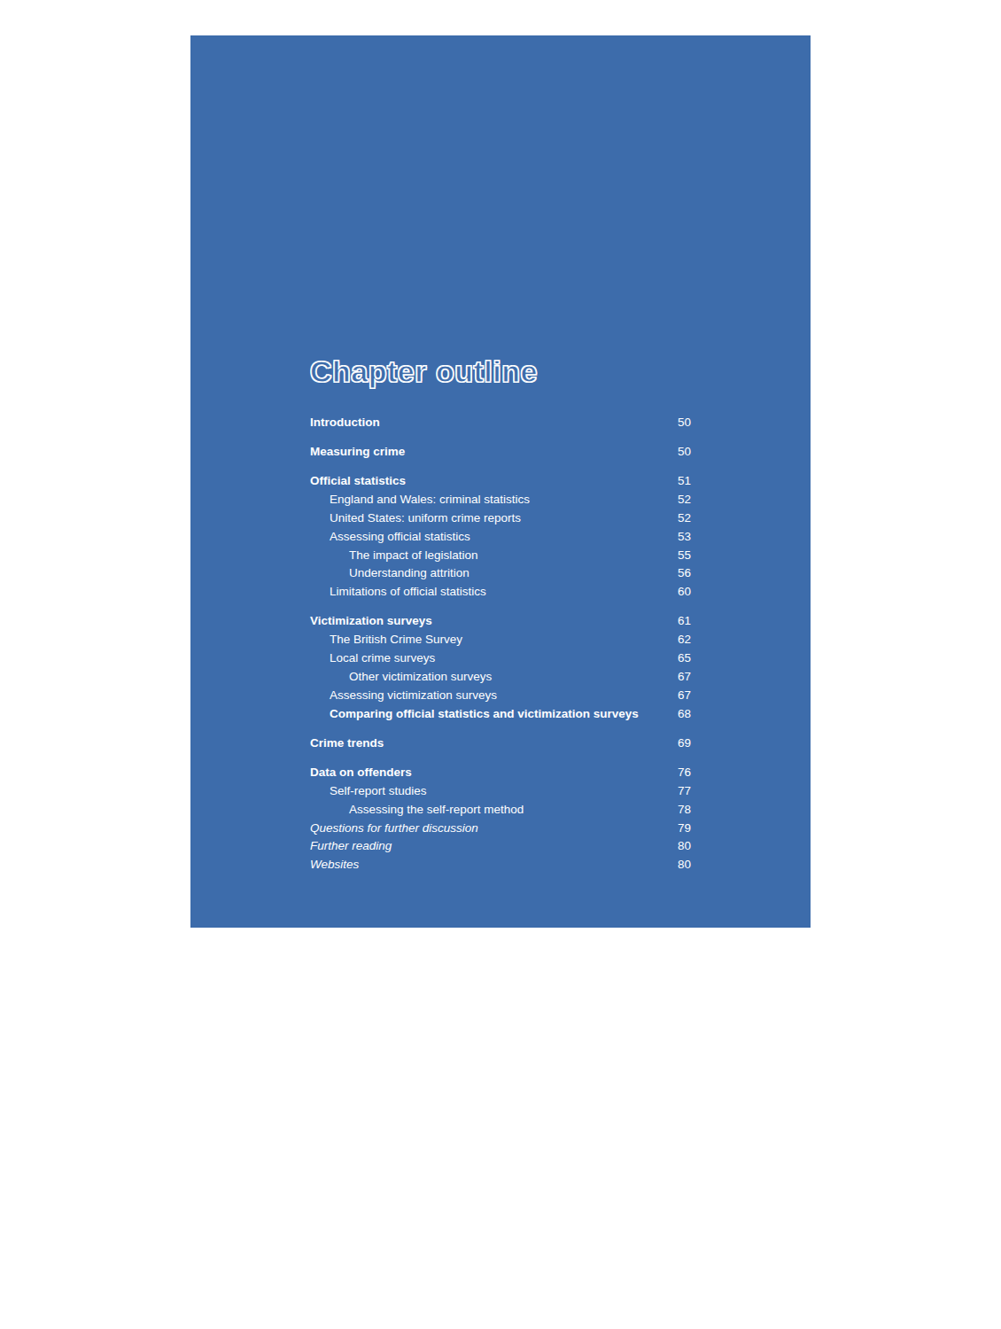Chapter outline
| Introduction | 50 |
| Measuring crime | 50 |
| Official statistics | 51 |
| England and Wales: criminal statistics | 52 |
| United States: uniform crime reports | 52 |
| Assessing official statistics | 53 |
| The impact of legislation | 55 |
| Understanding attrition | 56 |
| Limitations of official statistics | 60 |
| Victimization surveys | 61 |
| The British Crime Survey | 62 |
| Local crime surveys | 65 |
| Other victimization surveys | 67 |
| Assessing victimization surveys | 67 |
| Comparing official statistics and victimization surveys | 68 |
| Crime trends | 69 |
| Data on offenders | 76 |
| Self-report studies | 77 |
| Assessing the self-report method | 78 |
| Questions for further discussion | 79 |
| Further reading | 80 |
| Websites | 80 |